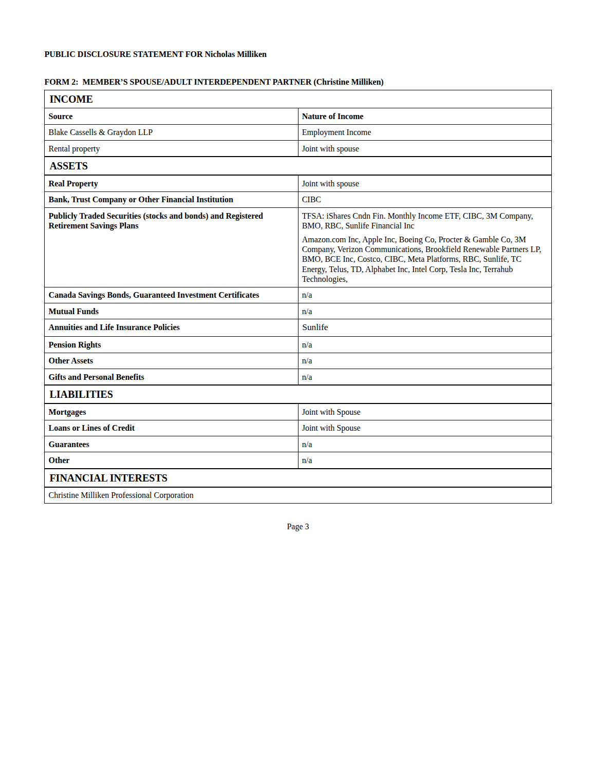PUBLIC DISCLOSURE STATEMENT FOR Nicholas Milliken
FORM 2: MEMBER’S SPOUSE/ADULT INTERDEPENDENT PARTNER (Christine Milliken)
| INCOME |
| Source | Nature of Income |
| Blake Cassells & Graydon LLP | Employment Income |
| Rental property | Joint with spouse |
| ASSETS |
| Real Property | Joint with spouse |
| Bank, Trust Company or Other Financial Institution | CIBC |
| Publicly Traded Securities (stocks and bonds) and Registered Retirement Savings Plans | TFSA: iShares Cndn Fin. Monthly Income ETF, CIBC, 3M Company, BMO, RBC, Sunlife Financial Inc Amazon.com Inc, Apple Inc, Boeing Co, Procter & Gamble Co, 3M Company, Verizon Communications, Brookfield Renewable Partners LP, BMO, BCE Inc, Costco, CIBC, Meta Platforms, RBC, Sunlife, TC Energy, Telus, TD, Alphabet Inc, Intel Corp, Tesla Inc, Terrahub Technologies, |
| Canada Savings Bonds, Guaranteed Investment Certificates | n/a |
| Mutual Funds | n/a |
| Annuities and Life Insurance Policies | Sunlife |
| Pension Rights | n/a |
| Other Assets | n/a |
| Gifts and Personal Benefits | n/a |
| LIABILITIES |
| Mortgages | Joint with Spouse |
| Loans or Lines of Credit | Joint with Spouse |
| Guarantees | n/a |
| Other | n/a |
| FINANCIAL INTERESTS |
| Christine Milliken Professional Corporation |
Page 3